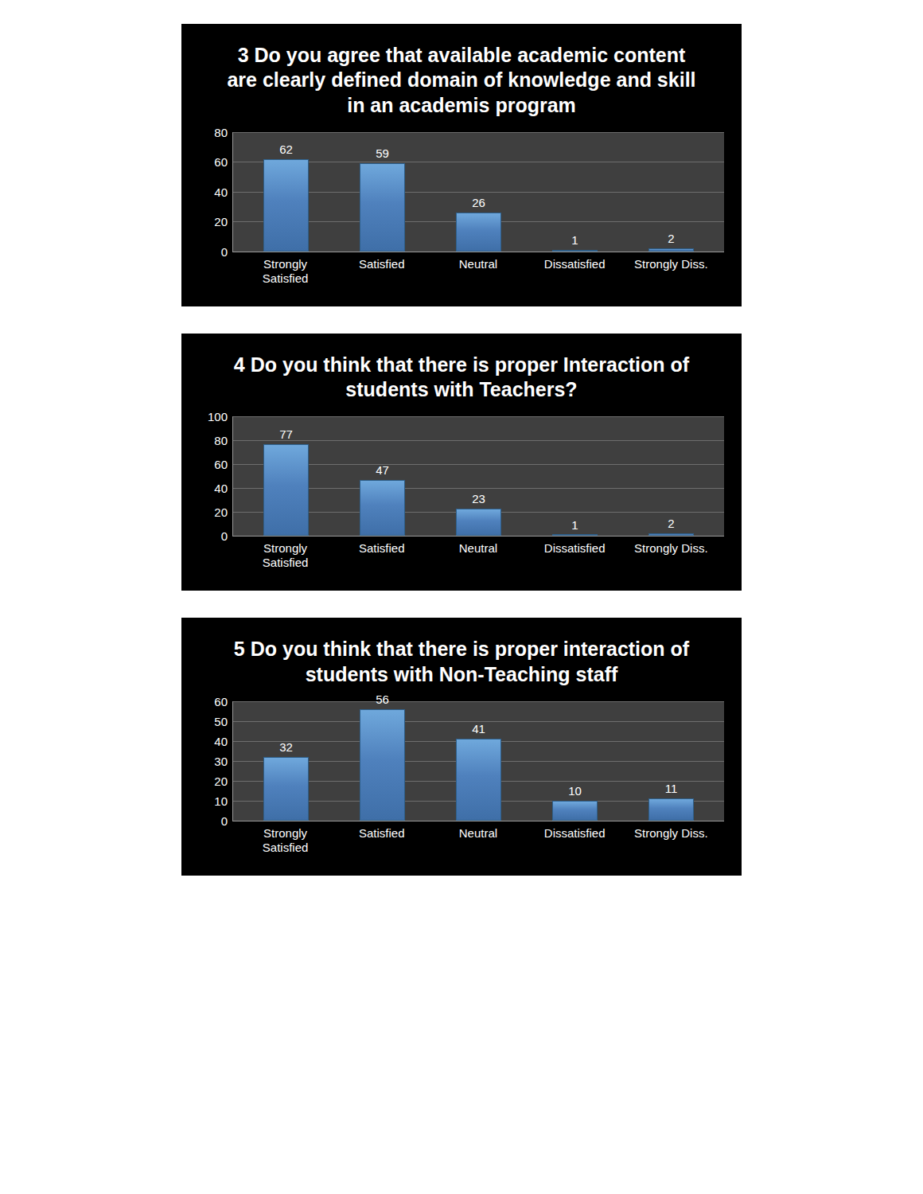3 Do you agree that available academic content are clearly defined domain of knowledge and skill in an academis program
80 60 40 20 0
62
59
26
1
2
Strongly
Satisfied
Satisfied
Neutral
Dissatisfied
Strongly Diss.
4 Do you think that there is proper Interaction of students with Teachers?
100 80 60 40 20 0
77
47
23
1
2
Strongly
Satisfied
Satisfied
Neutral
Dissatisfied
Strongly Diss.
5 Do you think that there is proper interaction of students with Non-Teaching staff
60 50 40 30 20 10 0
32
56
41
10
11
Strongly
Satisfied
Satisfied
Neutral
Dissatisfied
Strongly Diss.